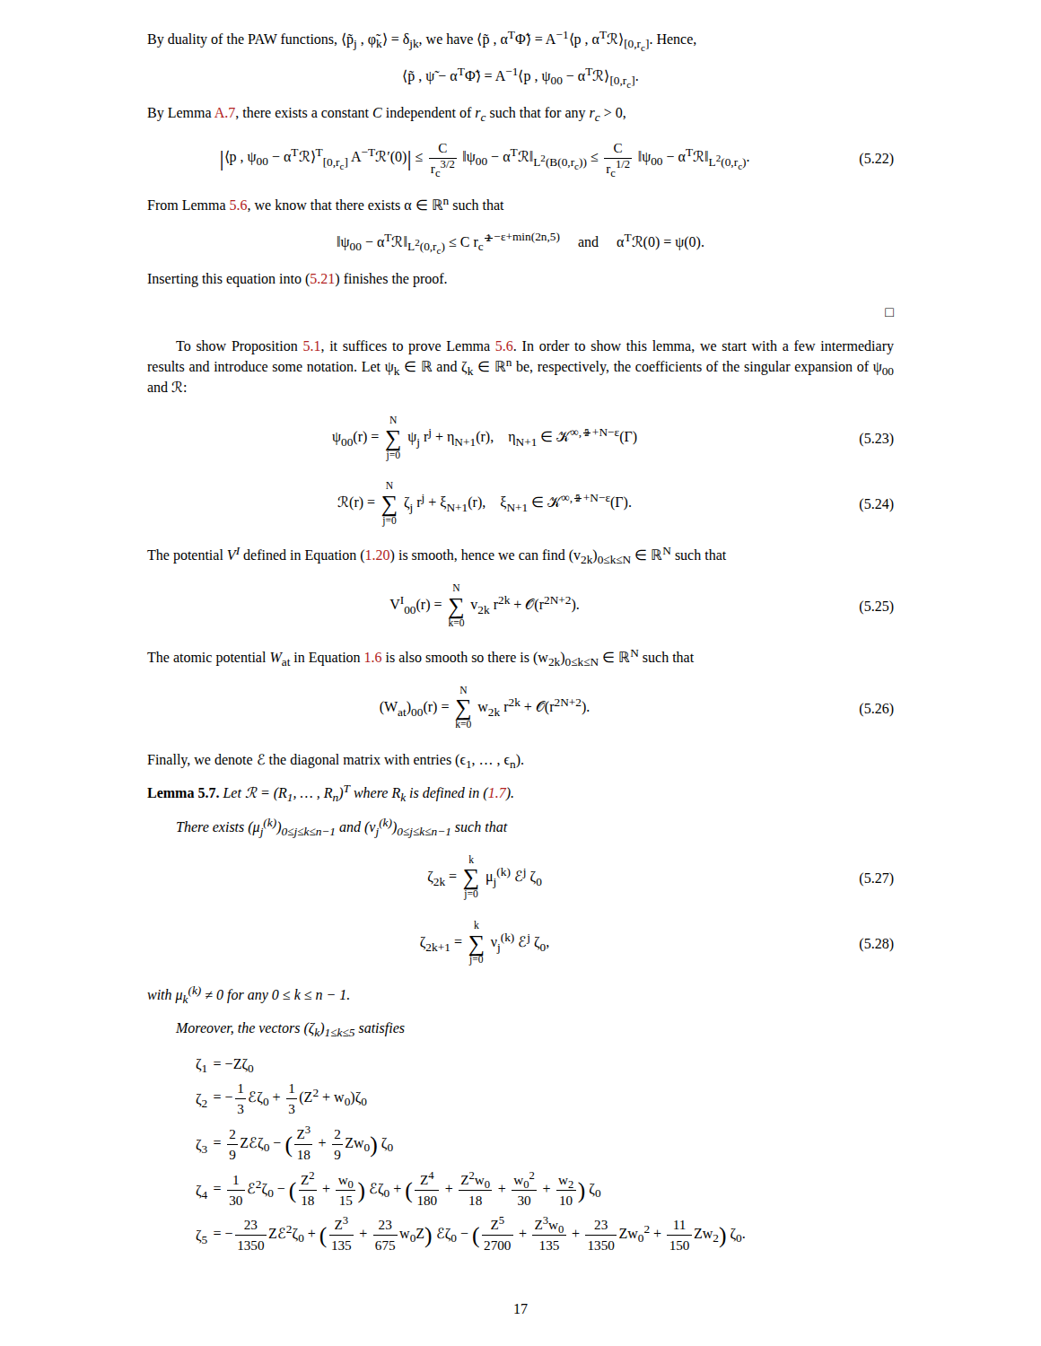By duality of the PAW functions, ⟨p̃j , φ̃k⟩ = δjk, we have ⟨p̃ , αTΦ̃⟩ = A−1⟨p , αTℛ⟩[0,rc]. Hence,
⟨p̃ , ψ̃ − αTΦ̃⟩ = A−1⟨p , ψ00 − αTℛ⟩[0,rc].
By Lemma A.7, there exists a constant C independent of rc such that for any rc > 0,
|⟨p , ψ00 − αTℛ⟩T[0,rc] A−Tℛ′(0)| ≤ Crc3/2 ‖ψ00 − αTℛ‖L2(B(0,rc)) ≤ Crc1/2 ‖ψ00 − αTℛ‖L2(0,rc).
(5.22)
From Lemma 5.6, we know that there exists α ∈ ℝn such that
‖ψ00 − αTℛ‖L2(0,rc) ≤ C rc12−ε+min(2n,5) and αTℛ(0) = ψ(0).
Inserting this equation into (5.21) finishes the proof.
□
To show Proposition 5.1, it suffices to prove Lemma 5.6. In order to show this lemma, we start with a few intermediary results and introduce some notation. Let ψk ∈ ℝ and ζk ∈ ℝn be, respectively, the coefficients of the singular expansion of ψ00 and ℛ:
ψ00(r) = N∑j=0 ψj rj + ηN+1(r), ηN+1 ∈ 𝒦∞,52+N−ε(Γ)
(5.23)
ℛ(r) = N∑j=0 ζj rj + ξN+1(r), ξN+1 ∈ 𝒦∞,52+N−ε(Γ).
(5.24)
The potential VI defined in Equation (1.20) is smooth, hence we can find (v2k)0≤k≤N ∈ ℝN such that
VI00(r) = N∑k=0 v2k r2k + 𝒪(r2N+2).
(5.25)
The atomic potential Wat in Equation 1.6 is also smooth so there is (w2k)0≤k≤N ∈ ℝN such that
(Wat)00(r) = N∑k=0 w2k r2k + 𝒪(r2N+2).
(5.26)
Finally, we denote ℰ the diagonal matrix with entries (ϵ1, … , ϵn).
Lemma 5.7. Let ℛ = (R1, … , Rn)T where Rk is defined in (1.7).
There exists (μj(k))0≤j≤k≤n−1 and (νj(k))0≤j≤k≤n−1 such that
ζ2k = k∑j=0 μj(k) ℰj ζ0
(5.27)
ζ2k+1 = k∑j=0 νj(k) ℰj ζ0,
(5.28)
with μk(k) ≠ 0 for any 0 ≤ k ≤ n − 1.
Moreover, the vectors (ζk)1≤k≤5 satisfies
ζ1
= −Zζ0
ζ2
= −13 ℰζ0 + 13(Z2 + w0)ζ0
ζ3
= 29 Zℰζ0 − (Z318 + 29 Zw0) ζ0
ζ4
= 130 ℰ2ζ0 − (Z218 + w015) ℰζ0 + (Z4180 + Z2w018 + w0230 + w210) ζ0
ζ5
= −231350 Zℰ2ζ0 + (Z3135 + 23675w0Z) ℰζ0 − (Z52700 + Z3w0135 + 231350 Zw02 + 11150 Zw2) ζ0.
17